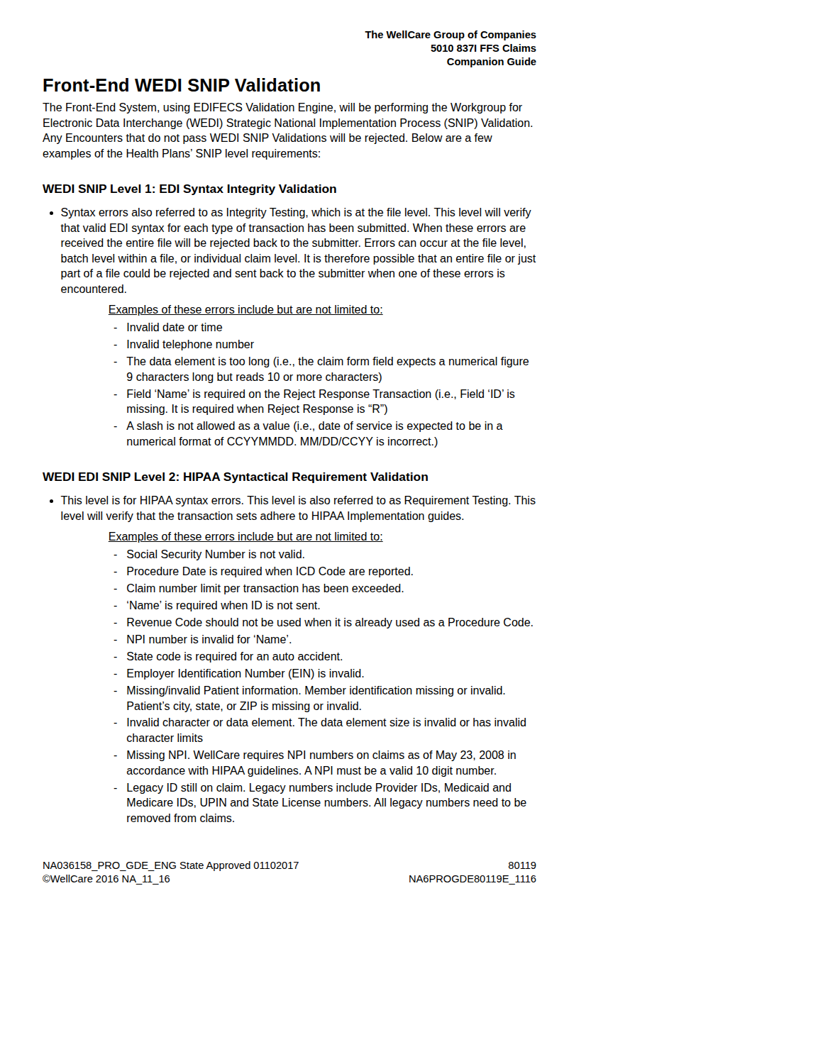The WellCare Group of Companies
5010 837I FFS Claims
Companion Guide
Front-End WEDI SNIP Validation
The Front-End System, using EDIFECS Validation Engine, will be performing the Workgroup for Electronic Data Interchange (WEDI) Strategic National Implementation Process (SNIP) Validation. Any Encounters that do not pass WEDI SNIP Validations will be rejected. Below are a few examples of the Health Plans’ SNIP level requirements:
WEDI SNIP Level 1: EDI Syntax Integrity Validation
Syntax errors also referred to as Integrity Testing, which is at the file level. This level will verify that valid EDI syntax for each type of transaction has been submitted. When these errors are received the entire file will be rejected back to the submitter. Errors can occur at the file level, batch level within a file, or individual claim level. It is therefore possible that an entire file or just part of a file could be rejected and sent back to the submitter when one of these errors is encountered.
Examples of these errors include but are not limited to:
Invalid date or time
Invalid telephone number
The data element is too long (i.e., the claim form field expects a numerical figure 9 characters long but reads 10 or more characters)
Field ‘Name’ is required on the Reject Response Transaction (i.e., Field ‘ID’ is missing. It is required when Reject Response is “R”)
A slash is not allowed as a value (i.e., date of service is expected to be in a numerical format of CCYYMMDD. MM/DD/CCYY is incorrect.)
WEDI EDI SNIP Level 2: HIPAA Syntactical Requirement Validation
This level is for HIPAA syntax errors. This level is also referred to as Requirement Testing. This level will verify that the transaction sets adhere to HIPAA Implementation guides.
Examples of these errors include but are not limited to:
Social Security Number is not valid.
Procedure Date is required when ICD Code are reported.
Claim number limit per transaction has been exceeded.
‘Name’ is required when ID is not sent.
Revenue Code should not be used when it is already used as a Procedure Code.
NPI number is invalid for ‘Name’.
State code is required for an auto accident.
Employer Identification Number (EIN) is invalid.
Missing/invalid Patient information. Member identification missing or invalid. Patient’s city, state, or ZIP is missing or invalid.
Invalid character or data element. The data element size is invalid or has invalid character limits
Missing NPI. WellCare requires NPI numbers on claims as of May 23, 2008 in accordance with HIPAA guidelines. A NPI must be a valid 10 digit number.
Legacy ID still on claim. Legacy numbers include Provider IDs, Medicaid and Medicare IDs, UPIN and State License numbers. All legacy numbers need to be removed from claims.
NA036158_PRO_GDE_ENG State Approved 01102017
©WellCare 2016 NA_11_16
80119
NA6PROGDE80119E_1116